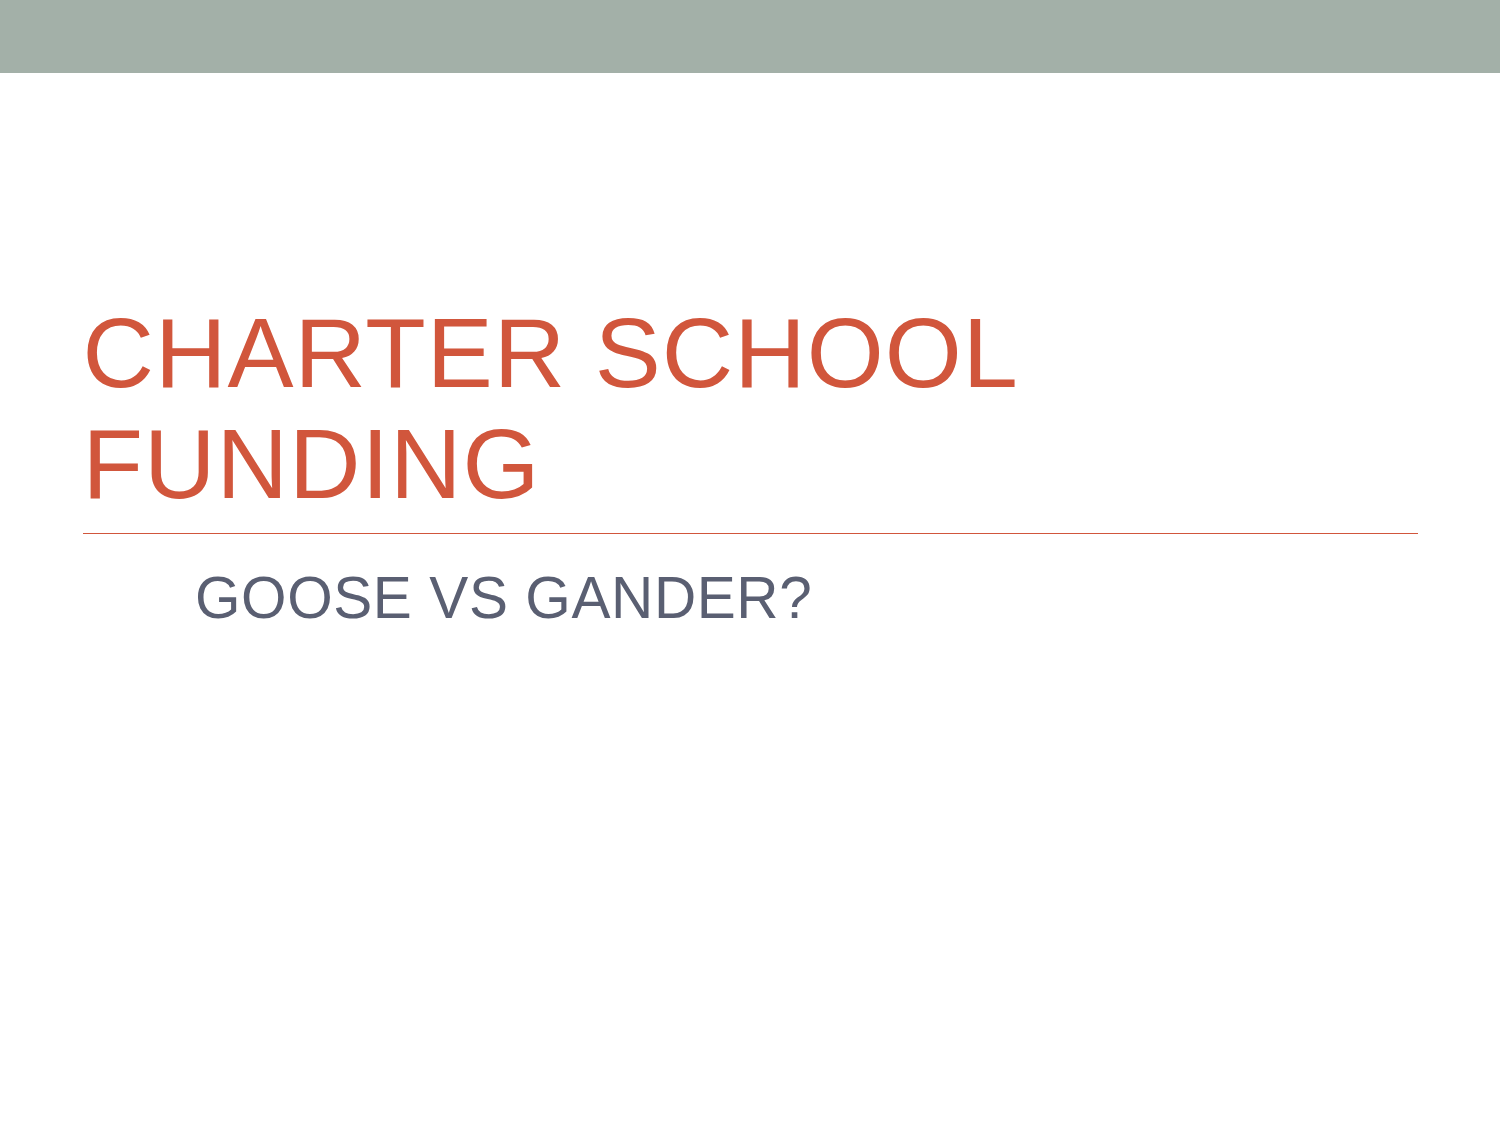Charter School Funding
Goose vs Gander?